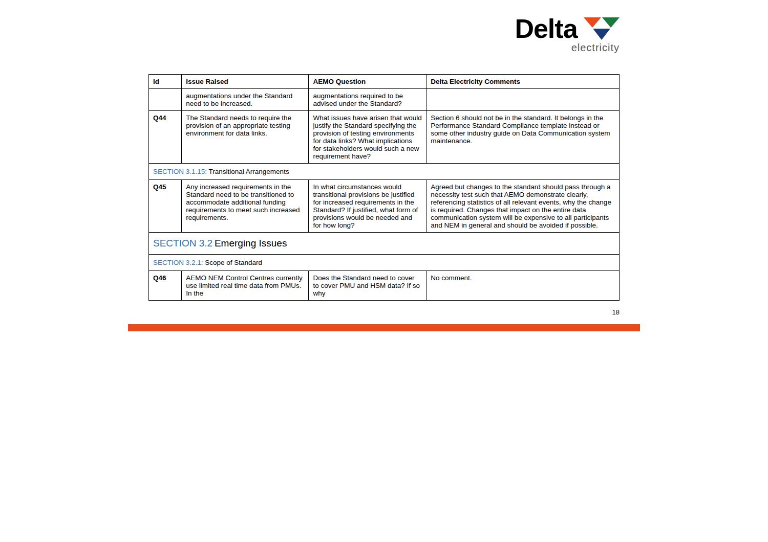Delta electricity
| Id | Issue Raised | AEMO Question | Delta Electricity Comments |
| --- | --- | --- | --- |
| | augmentations under the Standard need to be increased. | augmentations required to be advised under the Standard? | |
| Q44 | The Standard needs to require the provision of an appropriate testing environment for data links. | What issues have arisen that would justify the Standard specifying the provision of testing environments for data links? What implications for stakeholders would such a new requirement have? | Section 6 should not be in the standard. It belongs in the Performance Standard Compliance template instead or some other industry guide on Data Communication system maintenance. |
| SECTION 3.1.15: Transitional Arrangements |
| Q45 | Any increased requirements in the Standard need to be transitioned to accommodate additional funding requirements to meet such increased requirements. | In what circumstances would transitional provisions be justified for increased requirements in the Standard? If justified, what form of provisions would be needed and for how long? | Agreed but changes to the standard should pass through a necessity test such that AEMO demonstrate clearly, referencing statistics of all relevant events, why the change is required. Changes that impact on the entire data communication system will be expensive to all participants and NEM in general and should be avoided if possible. |
| SECTION 3.2 Emerging Issues |
| SECTION 3.2.1: Scope of Standard |
| Q46 | AEMO NEM Control Centres currently use limited real time data from PMUs. In the | Does the Standard need to cover to cover PMU and HSM data? If so why | No comment. |
18